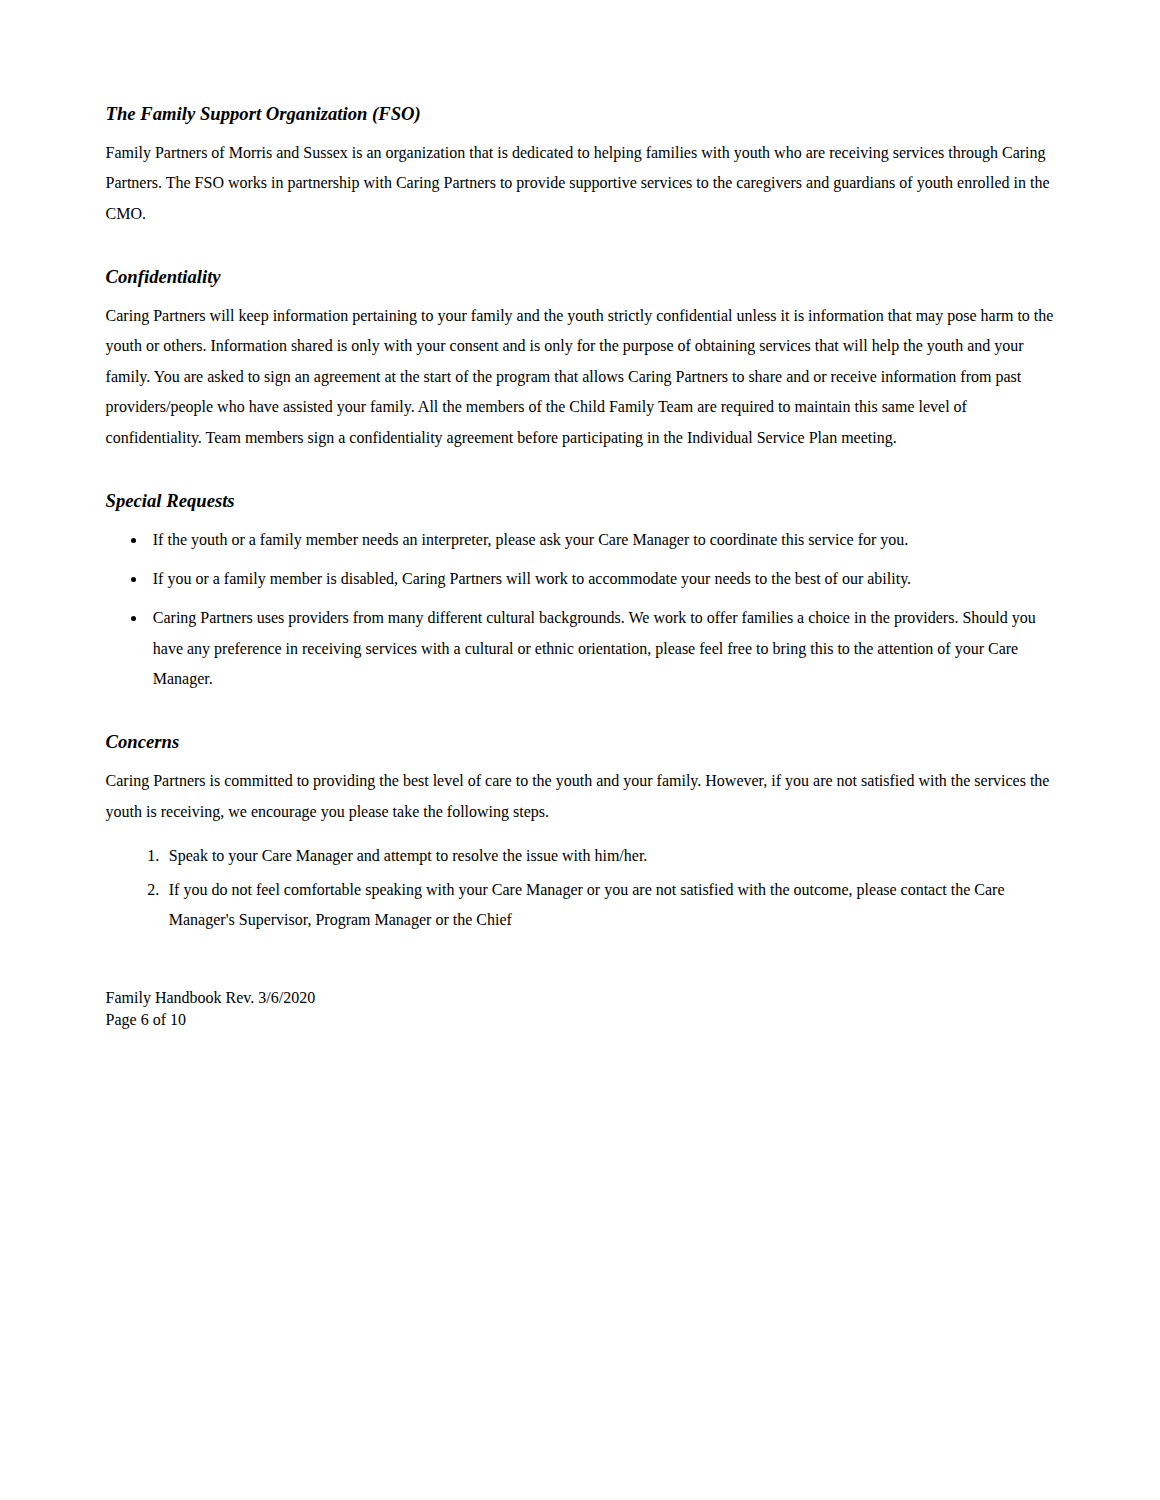The Family Support Organization (FSO)
Family Partners of Morris and Sussex is an organization that is dedicated to helping families with youth who are receiving services through Caring Partners. The FSO works in partnership with Caring Partners to provide supportive services to the caregivers and guardians of youth enrolled in the CMO.
Confidentiality
Caring Partners will keep information pertaining to your family and the youth strictly confidential unless it is information that may pose harm to the youth or others. Information shared is only with your consent and is only for the purpose of obtaining services that will help the youth and your family. You are asked to sign an agreement at the start of the program that allows Caring Partners to share and or receive information from past providers/people who have assisted your family. All the members of the Child Family Team are required to maintain this same level of confidentiality. Team members sign a confidentiality agreement before participating in the Individual Service Plan meeting.
Special Requests
If the youth or a family member needs an interpreter, please ask your Care Manager to coordinate this service for you.
If you or a family member is disabled, Caring Partners will work to accommodate your needs to the best of our ability.
Caring Partners uses providers from many different cultural backgrounds. We work to offer families a choice in the providers. Should you have any preference in receiving services with a cultural or ethnic orientation, please feel free to bring this to the attention of your Care Manager.
Concerns
Caring Partners is committed to providing the best level of care to the youth and your family. However, if you are not satisfied with the services the youth is receiving, we encourage you please take the following steps.
Speak to your Care Manager and attempt to resolve the issue with him/her.
If you do not feel comfortable speaking with your Care Manager or you are not satisfied with the outcome, please contact the Care Manager's Supervisor, Program Manager or the Chief
Family Handbook Rev. 3/6/2020
Page 6 of 10